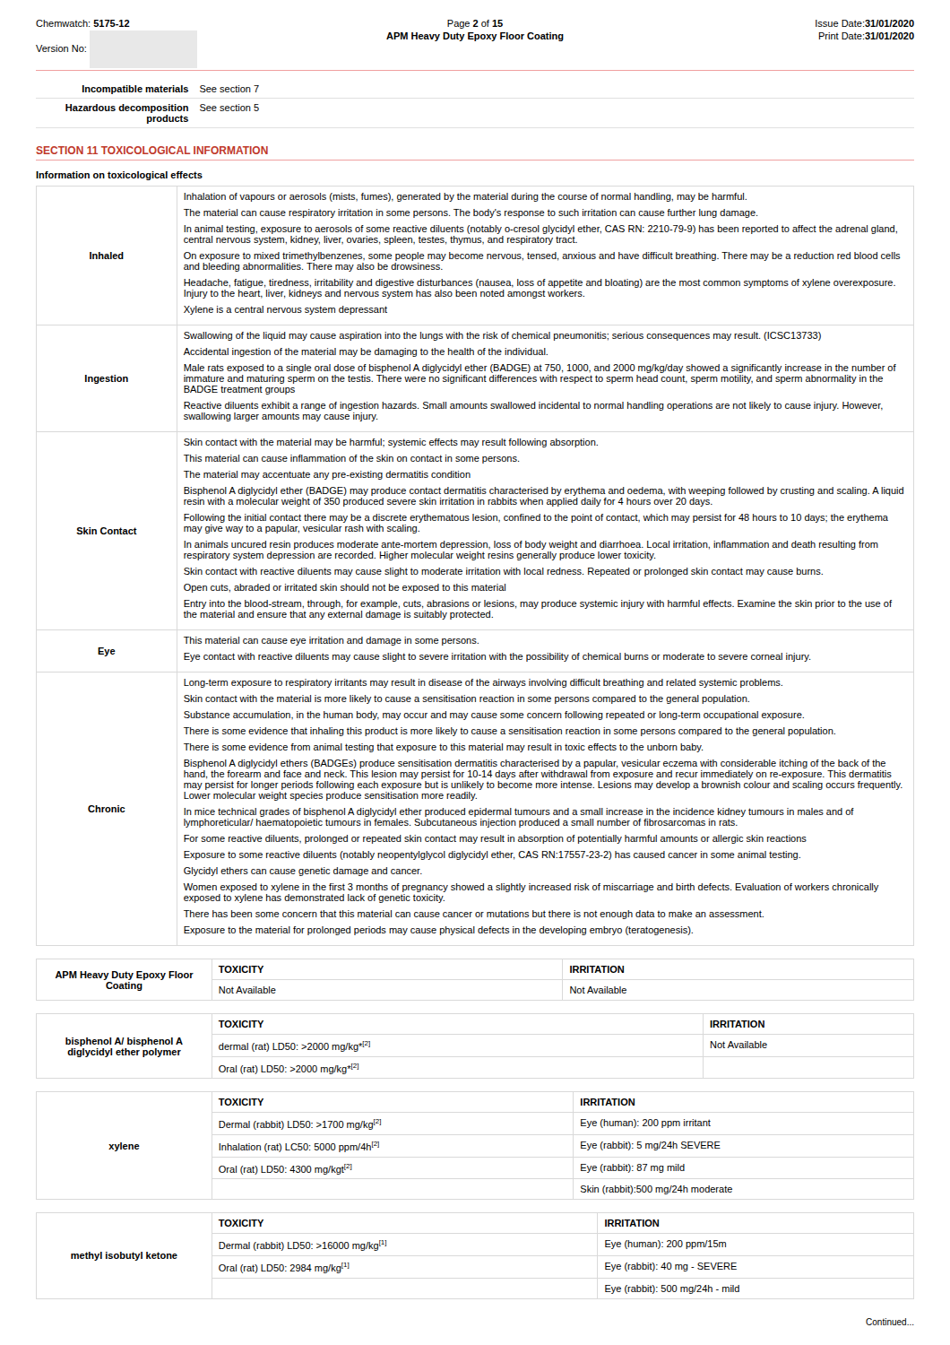Chemwatch: 5175-12
Page 2 of 15
Issue Date:31/01/2020
Version No:
APM Heavy Duty Epoxy Floor Coating
Print Date:31/01/2020
| Incompatible materials | See section 7 |
| Hazardous decomposition products | See section 5 |
SECTION 11 TOXICOLOGICAL INFORMATION
Information on toxicological effects
| Inhaled | Inhalation of vapours or aerosols (mists, fumes), generated by the material during the course of normal handling, may be harmful. The material can cause respiratory irritation in some persons. The body's response to such irritation can cause further lung damage. In animal testing, exposure to aerosols of some reactive diluents (notably o-cresol glycidyl ether, CAS RN: 2210-79-9) has been reported to affect the adrenal gland, central nervous system, kidney, liver, ovaries, spleen, testes, thymus, and respiratory tract. On exposure to mixed trimethylbenzenes, some people may become nervous, tensed, anxious and have difficult breathing. There may be a reduction red blood cells and bleeding abnormalities. There may also be drowsiness. Headache, fatigue, tiredness, irritability and digestive disturbances (nausea, loss of appetite and bloating) are the most common symptoms of xylene overexposure. Injury to the heart, liver, kidneys and nervous system has also been noted amongst workers. Xylene is a central nervous system depressant |
| Ingestion | Swallowing of the liquid may cause aspiration into the lungs with the risk of chemical pneumonitis; serious consequences may result. (ICSC13733) Accidental ingestion of the material may be damaging to the health of the individual. Male rats exposed to a single oral dose of bisphenol A diglycidyl ether (BADGE) at 750, 1000, and 2000 mg/kg/day showed a significantly increase in the number of immature and maturing sperm on the testis. There were no significant differences with respect to sperm head count, sperm motility, and sperm abnormality in the BADGE treatment groups Reactive diluents exhibit a range of ingestion hazards. Small amounts swallowed incidental to normal handling operations are not likely to cause injury. However, swallowing larger amounts may cause injury. |
| Skin Contact | Skin contact with the material may be harmful; systemic effects may result following absorption. This material can cause inflammation of the skin on contact in some persons. The material may accentuate any pre-existing dermatitis condition Bisphenol A diglycidyl ether (BADGE) may produce contact dermatitis characterised by erythema and oedema, with weeping followed by crusting and scaling. A liquid resin with a molecular weight of 350 produced severe skin irritation in rabbits when applied daily for 4 hours over 20 days. Following the initial contact there may be a discrete erythematous lesion, confined to the point of contact, which may persist for 48 hours to 10 days; the erythema may give way to a papular, vesicular rash with scaling. In animals uncured resin produces moderate ante-mortem depression, loss of body weight and diarrhoea. Local irritation, inflammation and death resulting from respiratory system depression are recorded. Higher molecular weight resins generally produce lower toxicity. Skin contact with reactive diluents may cause slight to moderate irritation with local redness. Repeated or prolonged skin contact may cause burns. Open cuts, abraded or irritated skin should not be exposed to this material Entry into the blood-stream, through, for example, cuts, abrasions or lesions, may produce systemic injury with harmful effects. Examine the skin prior to the use of the material and ensure that any external damage is suitably protected. |
| Eye | This material can cause eye irritation and damage in some persons. Eye contact with reactive diluents may cause slight to severe irritation with the possibility of chemical burns or moderate to severe corneal injury. |
| Chronic | Long-term exposure to respiratory irritants may result in disease of the airways involving difficult breathing and related systemic problems. Skin contact with the material is more likely to cause a sensitisation reaction in some persons compared to the general population. Substance accumulation, in the human body, may occur and may cause some concern following repeated or long-term occupational exposure. There is some evidence that inhaling this product is more likely to cause a sensitisation reaction in some persons compared to the general population. There is some evidence from animal testing that exposure to this material may result in toxic effects to the unborn baby. Bisphenol A diglycidyl ethers (BADGEs) produce sensitisation dermatitis characterised by a papular, vesicular eczema with considerable itching of the back of the hand, the forearm and face and neck. This lesion may persist for 10-14 days after withdrawal from exposure and recur immediately on re-exposure. This dermatitis may persist for longer periods following each exposure but is unlikely to become more intense. Lesions may develop a brownish colour and scaling occurs frequently. Lower molecular weight species produce sensitisation more readily. In mice technical grades of bisphenol A diglycidyl ether produced epidermal tumours and a small increase in the incidence kidney tumours in males and of lymphoreticular/ haematopoietic tumours in females. Subcutaneous injection produced a small number of fibrosarcomas in rats. For some reactive diluents, prolonged or repeated skin contact may result in absorption of potentially harmful amounts or allergic skin reactions Exposure to some reactive diluents (notably neopentylglycol diglycidyl ether, CAS RN:17557-23-2) has caused cancer in some animal testing. Glycidyl ethers can cause genetic damage and cancer. Women exposed to xylene in the first 3 months of pregnancy showed a slightly increased risk of miscarriage and birth defects. Evaluation of workers chronically exposed to xylene has demonstrated lack of genetic toxicity. There has been some concern that this material can cause cancer or mutations but there is not enough data to make an assessment. Exposure to the material for prolonged periods may cause physical defects in the developing embryo (teratogenesis). |
| APM Heavy Duty Epoxy Floor Coating | TOXICITY | IRRITATION |
| Not Available | Not Available |
| bisphenol A/ bisphenol A diglycidyl ether polymer | TOXICITY | IRRITATION |
| dermal (rat) LD50: >2000 mg/kg* [2] | Not Available |
| Oral (rat) LD50: >2000 mg/kg* [2] | |
| xylene | TOXICITY | IRRITATION |
| Dermal (rabbit) LD50: >1700 mg/kg [2] | Eye (human): 200 ppm irritant |
| Inhalation (rat) LC50: 5000 ppm/4h [2] | Eye (rabbit): 5 mg/24h SEVERE |
| Oral (rat) LD50: 4300 mg/kgt [2] | Eye (rabbit): 87 mg mild |
| | Skin (rabbit):500 mg/24h moderate |
| methyl isobutyl ketone | TOXICITY | IRRITATION |
| Dermal (rabbit) LD50: >16000 mg/kg [1] | Eye (human): 200 ppm/15m |
| Oral (rat) LD50: 2984 mg/kg [1] | Eye (rabbit): 40 mg - SEVERE |
| | Eye (rabbit): 500 mg/24h - mild |
Continued...